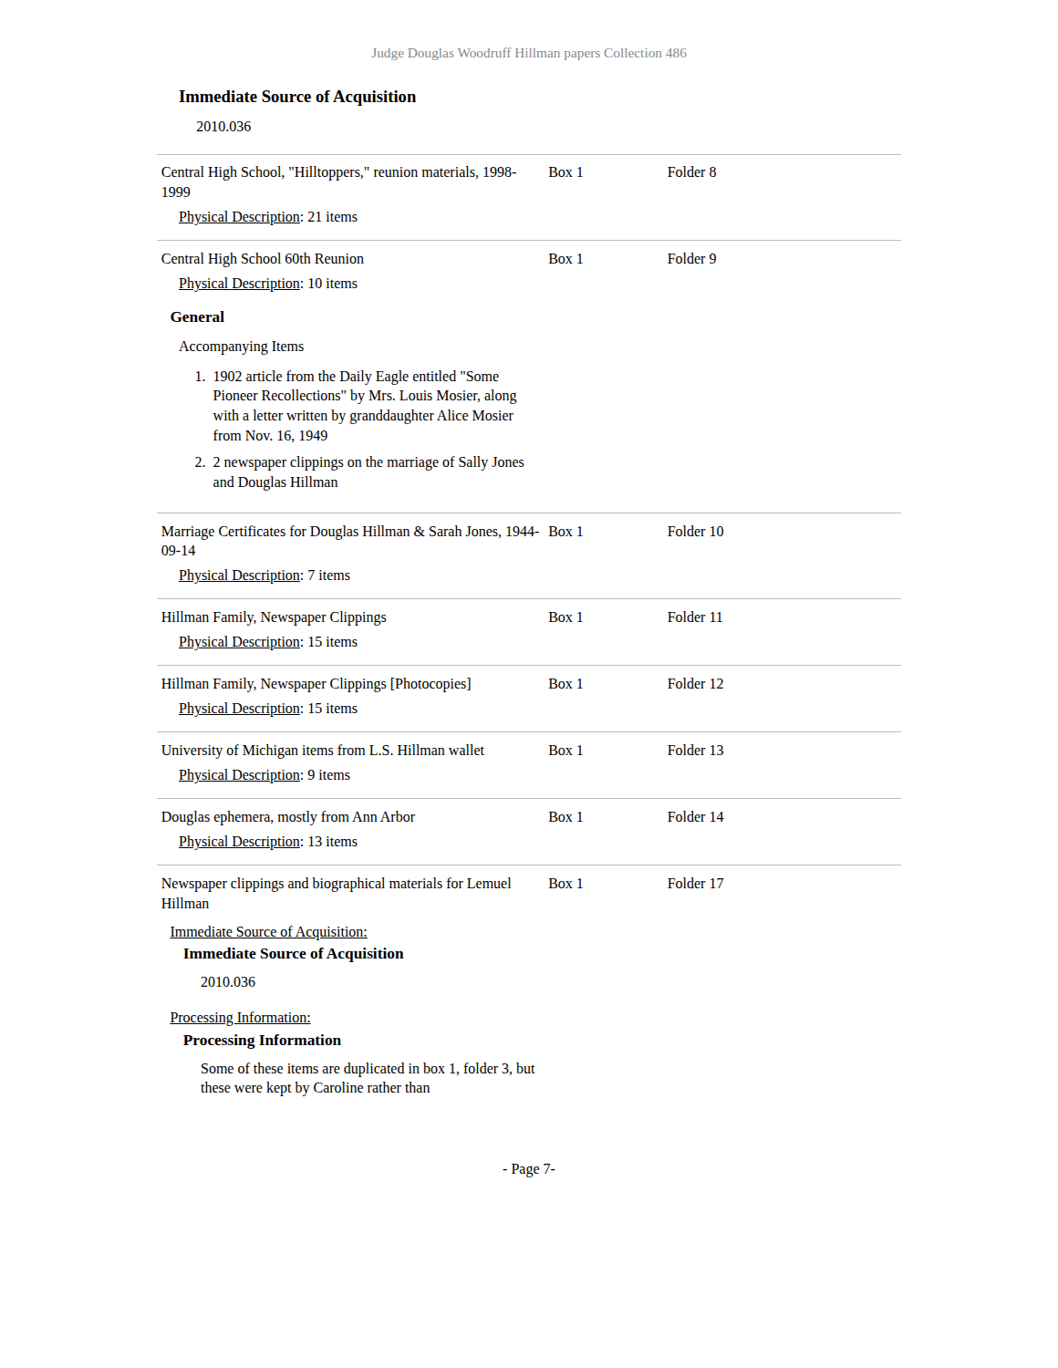Judge Douglas Woodruff Hillman papers Collection 486
Immediate Source of Acquisition
2010.036
| Central High School, "Hilltoppers," reunion materials, 1998-1999 Physical Description : 21 items | Box 1 | Folder 8 |
| Central High School 60th Reunion Physical Description : 10 items General Accompanying Items 1902 article from the Daily Eagle entitled "Some Pioneer Recollections" by Mrs. Louis Mosier, along with a letter written by granddaughter Alice Mosier from Nov. 16, 1949 2 newspaper clippings on the marriage of Sally Jones and Douglas Hillman | Box 1 | Folder 9 |
| Marriage Certificates for Douglas Hillman & Sarah Jones, 1944-09-14 Physical Description : 7 items | Box 1 | Folder 10 |
| Hillman Family, Newspaper Clippings Physical Description : 15 items | Box 1 | Folder 11 |
| Hillman Family, Newspaper Clippings [Photocopies] Physical Description : 15 items | Box 1 | Folder 12 |
| University of Michigan items from L.S. Hillman wallet Physical Description : 9 items | Box 1 | Folder 13 |
| Douglas ephemera, mostly from Ann Arbor Physical Description : 13 items | Box 1 | Folder 14 |
| Newspaper clippings and biographical materials for Lemuel Hillman Immediate Source of Acquisition: Immediate Source of Acquisition 2010.036 Processing Information: Processing Information Some of these items are duplicated in box 1, folder 3, but these were kept by Caroline rather than | Box 1 | Folder 17 |
- Page 7-